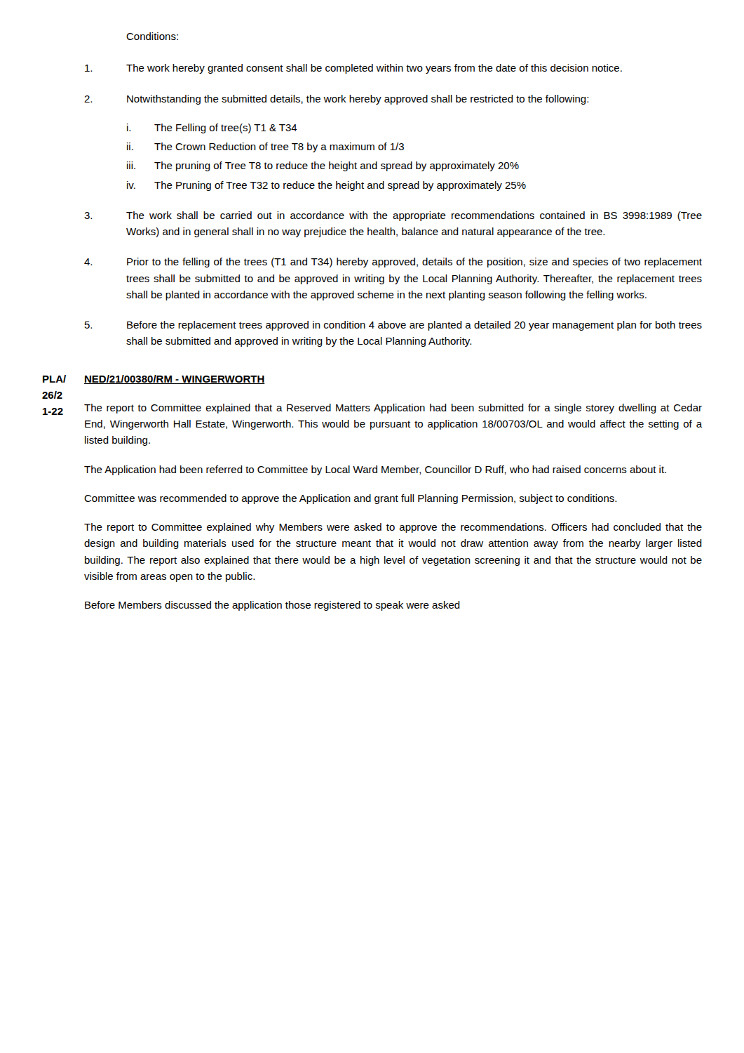Conditions:
The work hereby granted consent shall be completed within two years from the date of this decision notice.
Notwithstanding the submitted details, the work hereby approved shall be restricted to the following:
The Felling of tree(s) T1 & T34
The Crown Reduction of tree T8 by a maximum of 1/3
The pruning of Tree T8 to reduce the height and spread by approximately 20%
The Pruning of Tree T32 to reduce the height and spread by approximately 25%
The work shall be carried out in accordance with the appropriate recommendations contained in BS 3998:1989 (Tree Works) and in general shall in no way prejudice the health, balance and natural appearance of the tree.
Prior to the felling of the trees (T1 and T34) hereby approved, details of the position, size and species of two replacement trees shall be submitted to and be approved in writing by the Local Planning Authority. Thereafter, the replacement trees shall be planted in accordance with the approved scheme in the next planting season following the felling works.
Before the replacement trees approved in condition 4 above are planted a detailed 20 year management plan for both trees shall be submitted and approved in writing by the Local Planning Authority.
PLA/
26/2
1-22
NED/21/00380/RM - WINGERWORTH
The report to Committee explained that a Reserved Matters Application had been submitted for a single storey dwelling at Cedar End, Wingerworth Hall Estate, Wingerworth. This would be pursuant to application 18/00703/OL and would affect the setting of a listed building.
The Application had been referred to Committee by Local Ward Member, Councillor D Ruff, who had raised concerns about it.
Committee was recommended to approve the Application and grant full Planning Permission, subject to conditions.
The report to Committee explained why Members were asked to approve the recommendations. Officers had concluded that the design and building materials used for the structure meant that it would not draw attention away from the nearby larger listed building. The report also explained that there would be a high level of vegetation screening it and that the structure would not be visible from areas open to the public.
Before Members discussed the application those registered to speak were asked